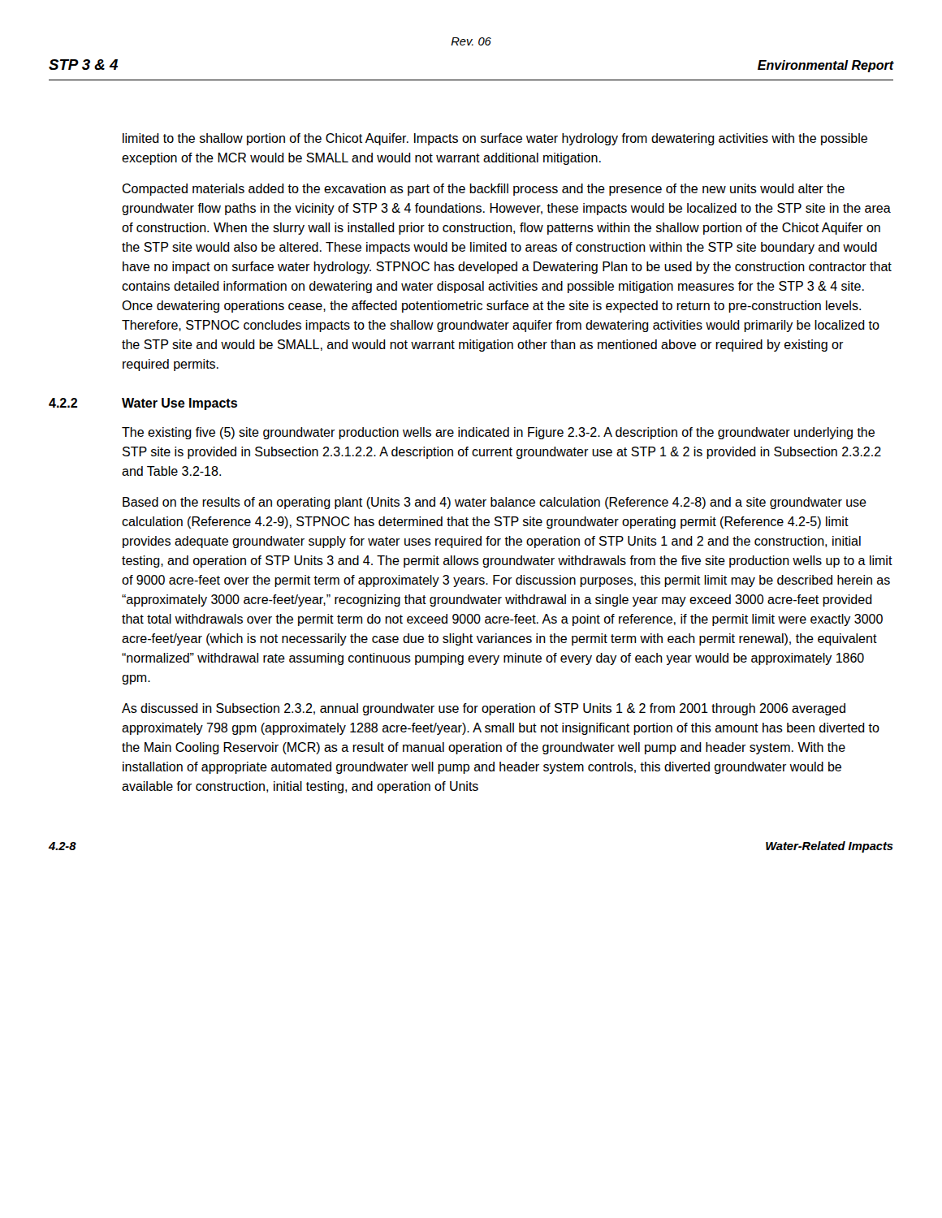Rev. 06
STP 3 & 4
Environmental Report
limited to the shallow portion of the Chicot Aquifer. Impacts on surface water hydrology from dewatering activities with the possible exception of the MCR would be SMALL and would not warrant additional mitigation.
Compacted materials added to the excavation as part of the backfill process and the presence of the new units would alter the groundwater flow paths in the vicinity of STP 3 & 4 foundations. However, these impacts would be localized to the STP site in the area of construction. When the slurry wall is installed prior to construction, flow patterns within the shallow portion of the Chicot Aquifer on the STP site would also be altered. These impacts would be limited to areas of construction within the STP site boundary and would have no impact on surface water hydrology. STPNOC has developed a Dewatering Plan to be used by the construction contractor that contains detailed information on dewatering and water disposal activities and possible mitigation measures for the STP 3 & 4 site. Once dewatering operations cease, the affected potentiometric surface at the site is expected to return to pre-construction levels. Therefore, STPNOC concludes impacts to the shallow groundwater aquifer from dewatering activities would primarily be localized to the STP site and would be SMALL, and would not warrant mitigation other than as mentioned above or required by existing or required permits.
4.2.2 Water Use Impacts
The existing five (5) site groundwater production wells are indicated in Figure 2.3-2. A description of the groundwater underlying the STP site is provided in Subsection 2.3.1.2.2. A description of current groundwater use at STP 1 & 2 is provided in Subsection 2.3.2.2 and Table 3.2-18.
Based on the results of an operating plant (Units 3 and 4) water balance calculation (Reference 4.2-8) and a site groundwater use calculation (Reference 4.2-9), STPNOC has determined that the STP site groundwater operating permit (Reference 4.2-5) limit provides adequate groundwater supply for water uses required for the operation of STP Units 1 and 2 and the construction, initial testing, and operation of STP Units 3 and 4. The permit allows groundwater withdrawals from the five site production wells up to a limit of 9000 acre-feet over the permit term of approximately 3 years. For discussion purposes, this permit limit may be described herein as “approximately 3000 acre-feet/year,” recognizing that groundwater withdrawal in a single year may exceed 3000 acre-feet provided that total withdrawals over the permit term do not exceed 9000 acre-feet. As a point of reference, if the permit limit were exactly 3000 acre-feet/year (which is not necessarily the case due to slight variances in the permit term with each permit renewal), the equivalent “normalized” withdrawal rate assuming continuous pumping every minute of every day of each year would be approximately 1860 gpm.
As discussed in Subsection 2.3.2, annual groundwater use for operation of STP Units 1 & 2 from 2001 through 2006 averaged approximately 798 gpm (approximately 1288 acre-feet/year). A small but not insignificant portion of this amount has been diverted to the Main Cooling Reservoir (MCR) as a result of manual operation of the groundwater well pump and header system. With the installation of appropriate automated groundwater well pump and header system controls, this diverted groundwater would be available for construction, initial testing, and operation of Units
4.2-8
Water-Related Impacts